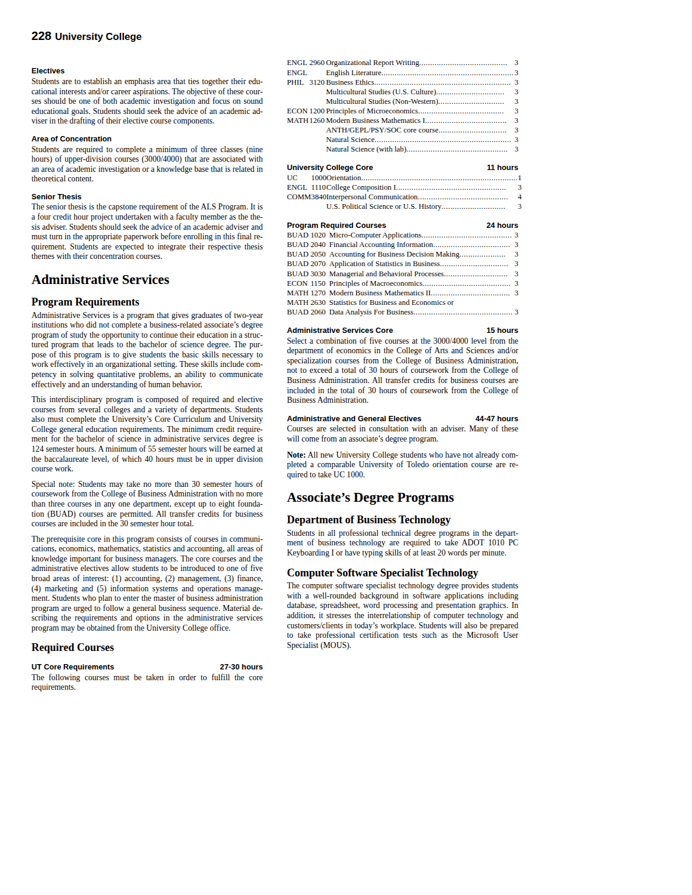228 University College
Electives
Students are to establish an emphasis area that ties together their educational interests and/or career aspirations. The objective of these courses should be one of both academic investigation and focus on sound educational goals. Students should seek the advice of an academic adviser in the drafting of their elective course components.
Area of Concentration
Students are required to complete a minimum of three classes (nine hours) of upper-division courses (3000/4000) that are associated with an area of academic investigation or a knowledge base that is related in theoretical content.
Senior Thesis
The senior thesis is the capstone requirement of the ALS Program. It is a four credit hour project undertaken with a faculty member as the thesis adviser. Students should seek the advice of an academic adviser and must turn in the appropriate paperwork before enrolling in this final requirement. Students are expected to integrate their respective thesis themes with their concentration courses.
Administrative Services
Program Requirements
Administrative Services is a program that gives graduates of two-year institutions who did not complete a business-related associate’s degree program of study the opportunity to continue their education in a structured program that leads to the bachelor of science degree. The purpose of this program is to give students the basic skills necessary to work effectively in an organizational setting. These skills include competency in solving quantitative problems, an ability to communicate effectively and an understanding of human behavior.
This interdisciplinary program is composed of required and elective courses from several colleges and a variety of departments. Students also must complete the University’s Core Curriculum and University College general education requirements. The minimum credit requirement for the bachelor of science in administrative services degree is 124 semester hours. A minimum of 55 semester hours will be earned at the baccalaureate level, of which 40 hours must be in upper division course work.
Special note: Students may take no more than 30 semester hours of coursework from the College of Business Administration with no more than three courses in any one department, except up to eight foundation (BUAD) courses are permitted. All transfer credits for business courses are included in the 30 semester hour total.
The prerequisite core in this program consists of courses in communications, economics, mathematics, statistics and accounting, all areas of knowledge important for business managers. The core courses and the administrative electives allow students to be introduced to one of five broad areas of interest: (1) accounting, (2) management, (3) finance, (4) marketing and (5) information systems and operations management. Students who plan to enter the master of business administration program are urged to follow a general business sequence. Material describing the requirements and options in the administrative services program may be obtained from the University College office.
Required Courses
UT Core Requirements 27-30 hours
The following courses must be taken in order to fulfill the core requirements.
| ENGL | 2960 | Organizational Report Writing ........................................ | 3 |
| ENGL | | English Literature ............................................................ | 3 |
| PHIL | 3120 | Business Ethics .............................................................. | 3 |
| | | Multicultural Studies (U.S. Culture) ............................... | 3 |
| | | Multicultural Studies (Non-Western) .............................. | 3 |
| ECON | 1200 | Principles of Microeconomics ....................................... | 3 |
| MATH | 1260 | Modern Business Mathematics I ..................................... | 3 |
| | | ANTH/GEPL/PSY/SOC core course ............................... | 3 |
| | | Natural Science .............................................................. | 3 |
| | | Natural Science (with lab) .............................................. | 3 |
University College Core 11 hours
| UC | 1000 | Orientation ....................................................................... | 1 |
| ENGL | 1110 | College Composition I .................................................. | 3 |
| COMM | 3840 | Interpersonal Communication ......................................... | 4 |
| | | U.S. Political Science or U.S. History ............................. | 3 |
Program Required Courses 24 hours
| BUAD | 1020 | Micro-Computer Applications ......................................... | 3 |
| BUAD | 2040 | Financial Accounting Information ................................... | 3 |
| BUAD | 2050 | Accounting for Business Decision Making ..................... | 3 |
| BUAD | 2070 | Application of Statistics in Business ............................... | 3 |
| BUAD | 3030 | Managerial and Behavioral Processes ............................. | 3 |
| ECON | 1150 | Principles of Macroeconomics ........................................ | 3 |
| MATH | 1270 | Modern Business Mathematics II .................................... | 3 |
| MATH | 2630 | Statistics for Business and Economics or | |
| BUAD | 2060 | Data Analysis For Business ............................................. | 3 |
Administrative Services Core 15 hours
Select a combination of five courses at the 3000/4000 level from the department of economics in the College of Arts and Sciences and/or specialization courses from the College of Business Administration, not to exceed a total of 30 hours of coursework from the College of Business Administration. All transfer credits for business courses are included in the total of 30 hours of coursework from the College of Business Administration.
Administrative and General Electives 44-47 hours
Courses are selected in consultation with an adviser. Many of these will come from an associate’s degree program.
Note: All new University College students who have not already completed a comparable University of Toledo orientation course are required to take UC 1000.
Associate’s Degree Programs
Department of Business Technology
Students in all professional technical degree programs in the department of business technology are required to take ADOT 1010 PC Keyboarding I or have typing skills of at least 20 words per minute.
Computer Software Specialist Technology
The computer software specialist technology degree provides students with a well-rounded background in software applications including database, spreadsheet, word processing and presentation graphics. In addition, it stresses the interrelationship of computer technology and customers/clients in today’s workplace. Students will also be prepared to take professional certification tests such as the Microsoft User Specialist (MOUS).